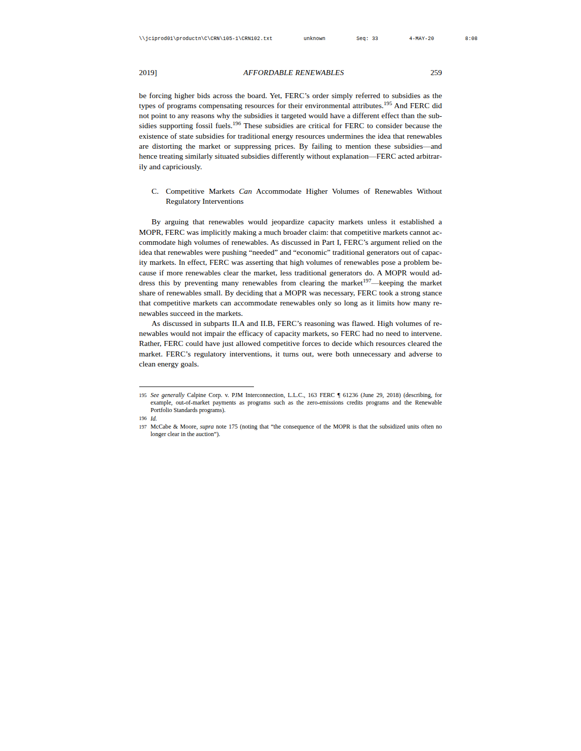\\jciprod01\productn\C\CRN\105-1\CRN102.txt unknown Seq: 33 4-MAY-20 8:08
2019] AFFORDABLE RENEWABLES 259
be forcing higher bids across the board. Yet, FERC’s order simply referred to subsidies as the types of programs compensating resources for their environmental attributes.195 And FERC did not point to any reasons why the subsidies it targeted would have a different effect than the subsidies supporting fossil fuels.196 These subsidies are critical for FERC to consider because the existence of state subsidies for traditional energy resources undermines the idea that renewables are distorting the market or suppressing prices. By failing to mention these subsidies—and hence treating similarly situated subsidies differently without explanation—FERC acted arbitrarily and capriciously.
C. Competitive Markets Can Accommodate Higher Volumes of Renewables Without Regulatory Interventions
By arguing that renewables would jeopardize capacity markets unless it established a MOPR, FERC was implicitly making a much broader claim: that competitive markets cannot accommodate high volumes of renewables. As discussed in Part I, FERC’s argument relied on the idea that renewables were pushing “needed” and “economic” traditional generators out of capacity markets. In effect, FERC was asserting that high volumes of renewables pose a problem because if more renewables clear the market, less traditional generators do. A MOPR would address this by preventing many renewables from clearing the market197—keeping the market share of renewables small. By deciding that a MOPR was necessary, FERC took a strong stance that competitive markets can accommodate renewables only so long as it limits how many renewables succeed in the markets.
As discussed in subparts II.A and II.B, FERC’s reasoning was flawed. High volumes of renewables would not impair the efficacy of capacity markets, so FERC had no need to intervene. Rather, FERC could have just allowed competitive forces to decide which resources cleared the market. FERC’s regulatory interventions, it turns out, were both unnecessary and adverse to clean energy goals.
195 See generally Calpine Corp. v. PJM Interconnection, L.L.C., 163 FERC ¶ 61236 (June 29, 2018) (describing, for example, out-of-market payments as programs such as the zero-emissions credits programs and the Renewable Portfolio Standards programs).
196 Id.
197 McCabe & Moore, supra note 175 (noting that “the consequence of the MOPR is that the subsidized units often no longer clear in the auction”).